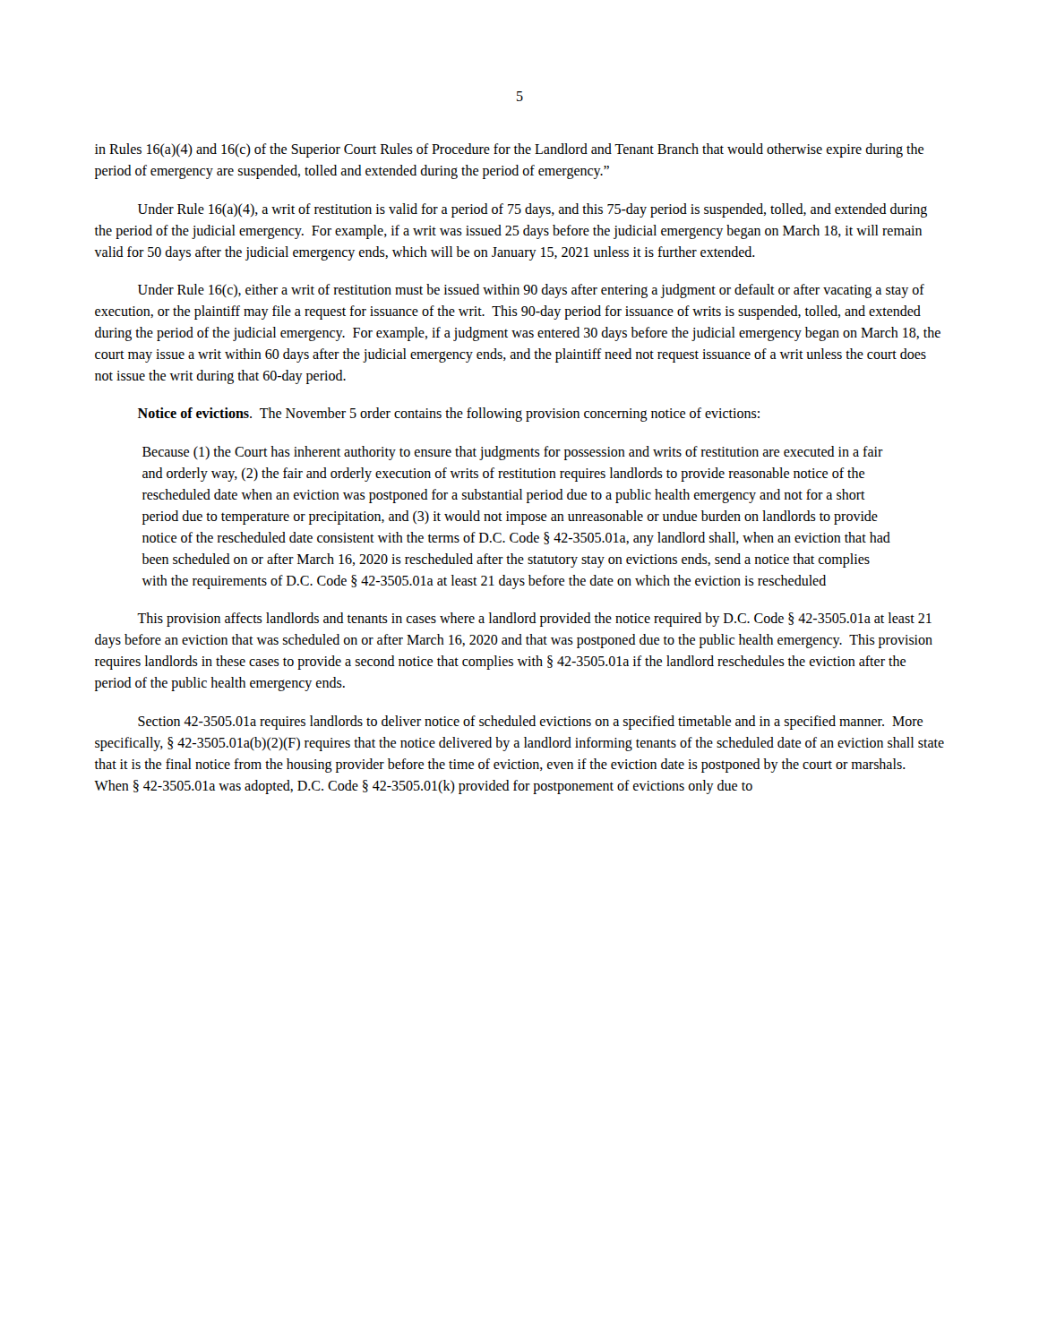5
in Rules 16(a)(4) and 16(c) of the Superior Court Rules of Procedure for the Landlord and Tenant Branch that would otherwise expire during the period of emergency are suspended, tolled and extended during the period of emergency.”
Under Rule 16(a)(4), a writ of restitution is valid for a period of 75 days, and this 75-day period is suspended, tolled, and extended during the period of the judicial emergency. For example, if a writ was issued 25 days before the judicial emergency began on March 18, it will remain valid for 50 days after the judicial emergency ends, which will be on January 15, 2021 unless it is further extended.
Under Rule 16(c), either a writ of restitution must be issued within 90 days after entering a judgment or default or after vacating a stay of execution, or the plaintiff may file a request for issuance of the writ. This 90-day period for issuance of writs is suspended, tolled, and extended during the period of the judicial emergency. For example, if a judgment was entered 30 days before the judicial emergency began on March 18, the court may issue a writ within 60 days after the judicial emergency ends, and the plaintiff need not request issuance of a writ unless the court does not issue the writ during that 60-day period.
Notice of evictions. The November 5 order contains the following provision concerning notice of evictions:
Because (1) the Court has inherent authority to ensure that judgments for possession and writs of restitution are executed in a fair and orderly way, (2) the fair and orderly execution of writs of restitution requires landlords to provide reasonable notice of the rescheduled date when an eviction was postponed for a substantial period due to a public health emergency and not for a short period due to temperature or precipitation, and (3) it would not impose an unreasonable or undue burden on landlords to provide notice of the rescheduled date consistent with the terms of D.C. Code § 42-3505.01a, any landlord shall, when an eviction that had been scheduled on or after March 16, 2020 is rescheduled after the statutory stay on evictions ends, send a notice that complies with the requirements of D.C. Code § 42-3505.01a at least 21 days before the date on which the eviction is rescheduled
This provision affects landlords and tenants in cases where a landlord provided the notice required by D.C. Code § 42-3505.01a at least 21 days before an eviction that was scheduled on or after March 16, 2020 and that was postponed due to the public health emergency. This provision requires landlords in these cases to provide a second notice that complies with § 42-3505.01a if the landlord reschedules the eviction after the period of the public health emergency ends.
Section 42-3505.01a requires landlords to deliver notice of scheduled evictions on a specified timetable and in a specified manner. More specifically, § 42-3505.01a(b)(2)(F) requires that the notice delivered by a landlord informing tenants of the scheduled date of an eviction shall state that it is the final notice from the housing provider before the time of eviction, even if the eviction date is postponed by the court or marshals. When § 42-3505.01a was adopted, D.C. Code § 42-3505.01(k) provided for postponement of evictions only due to